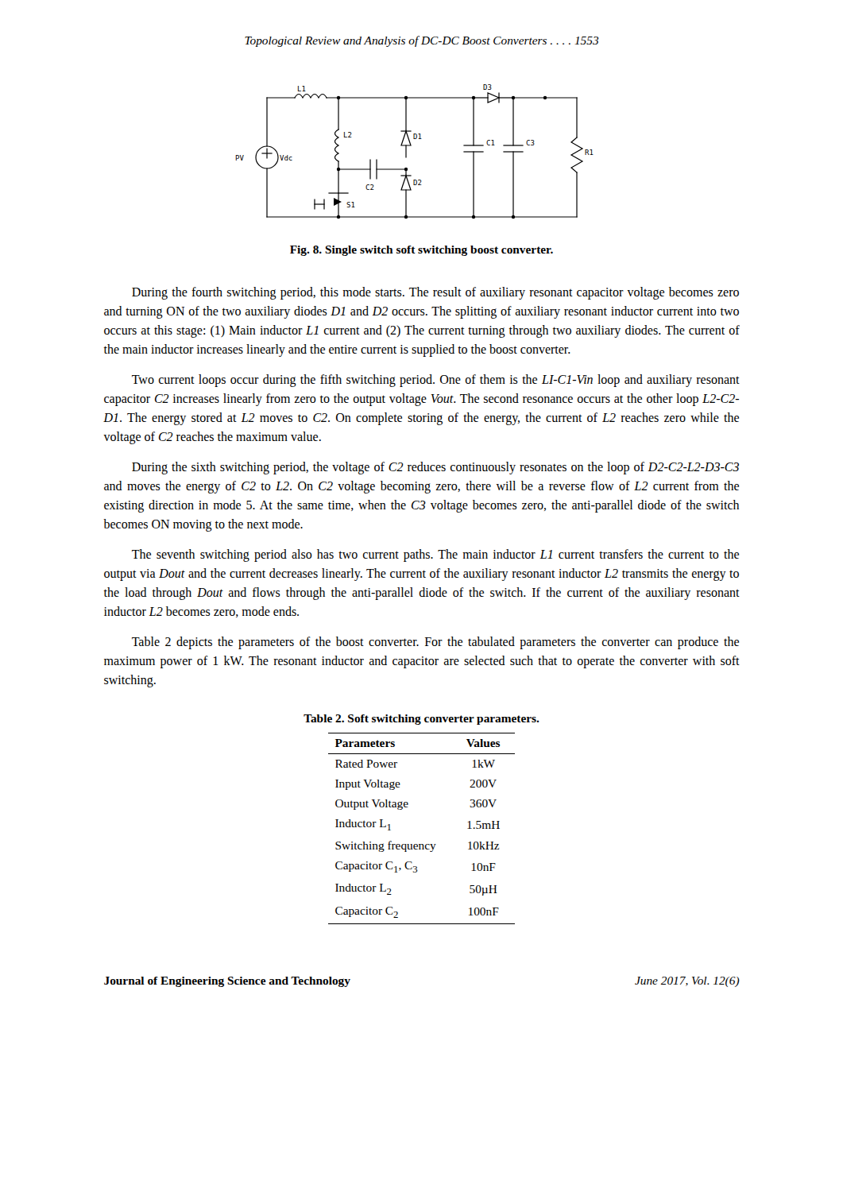Topological Review and Analysis of DC-DC Boost Converters . . . . 1553
L1 D3 PV Vdc L2 C2 D1 D2 S1 C1 C3 R1
Fig. 8. Single switch soft switching boost converter.
During the fourth switching period, this mode starts. The result of auxiliary resonant capacitor voltage becomes zero and turning ON of the two auxiliary diodes D1 and D2 occurs. The splitting of auxiliary resonant inductor current into two occurs at this stage: (1) Main inductor L1 current and (2) The current turning through two auxiliary diodes. The current of the main inductor increases linearly and the entire current is supplied to the boost converter.
Two current loops occur during the fifth switching period. One of them is the LI-C1-Vin loop and auxiliary resonant capacitor C2 increases linearly from zero to the output voltage Vout. The second resonance occurs at the other loop L2-C2-D1. The energy stored at L2 moves to C2. On complete storing of the energy, the current of L2 reaches zero while the voltage of C2 reaches the maximum value.
During the sixth switching period, the voltage of C2 reduces continuously resonates on the loop of D2-C2-L2-D3-C3 and moves the energy of C2 to L2. On C2 voltage becoming zero, there will be a reverse flow of L2 current from the existing direction in mode 5. At the same time, when the C3 voltage becomes zero, the anti-parallel diode of the switch becomes ON moving to the next mode.
The seventh switching period also has two current paths. The main inductor L1 current transfers the current to the output via Dout and the current decreases linearly. The current of the auxiliary resonant inductor L2 transmits the energy to the load through Dout and flows through the anti-parallel diode of the switch. If the current of the auxiliary resonant inductor L2 becomes zero, mode ends.
Table 2 depicts the parameters of the boost converter. For the tabulated parameters the converter can produce the maximum power of 1 kW. The resonant inductor and capacitor are selected such that to operate the converter with soft switching.
Table 2. Soft switching converter parameters.
| Parameters | Values |
| --- | --- |
| Rated Power | 1kW |
| Input Voltage | 200V |
| Output Voltage | 360V |
| Inductor L 1 | 1.5mH |
| Switching frequency | 10kHz |
| Capacitor C 1 , C 3 | 10nF |
| Inductor L 2 | 50µH |
| Capacitor C 2 | 100nF |
Journal of Engineering Science and Technology June 2017, Vol. 12(6)